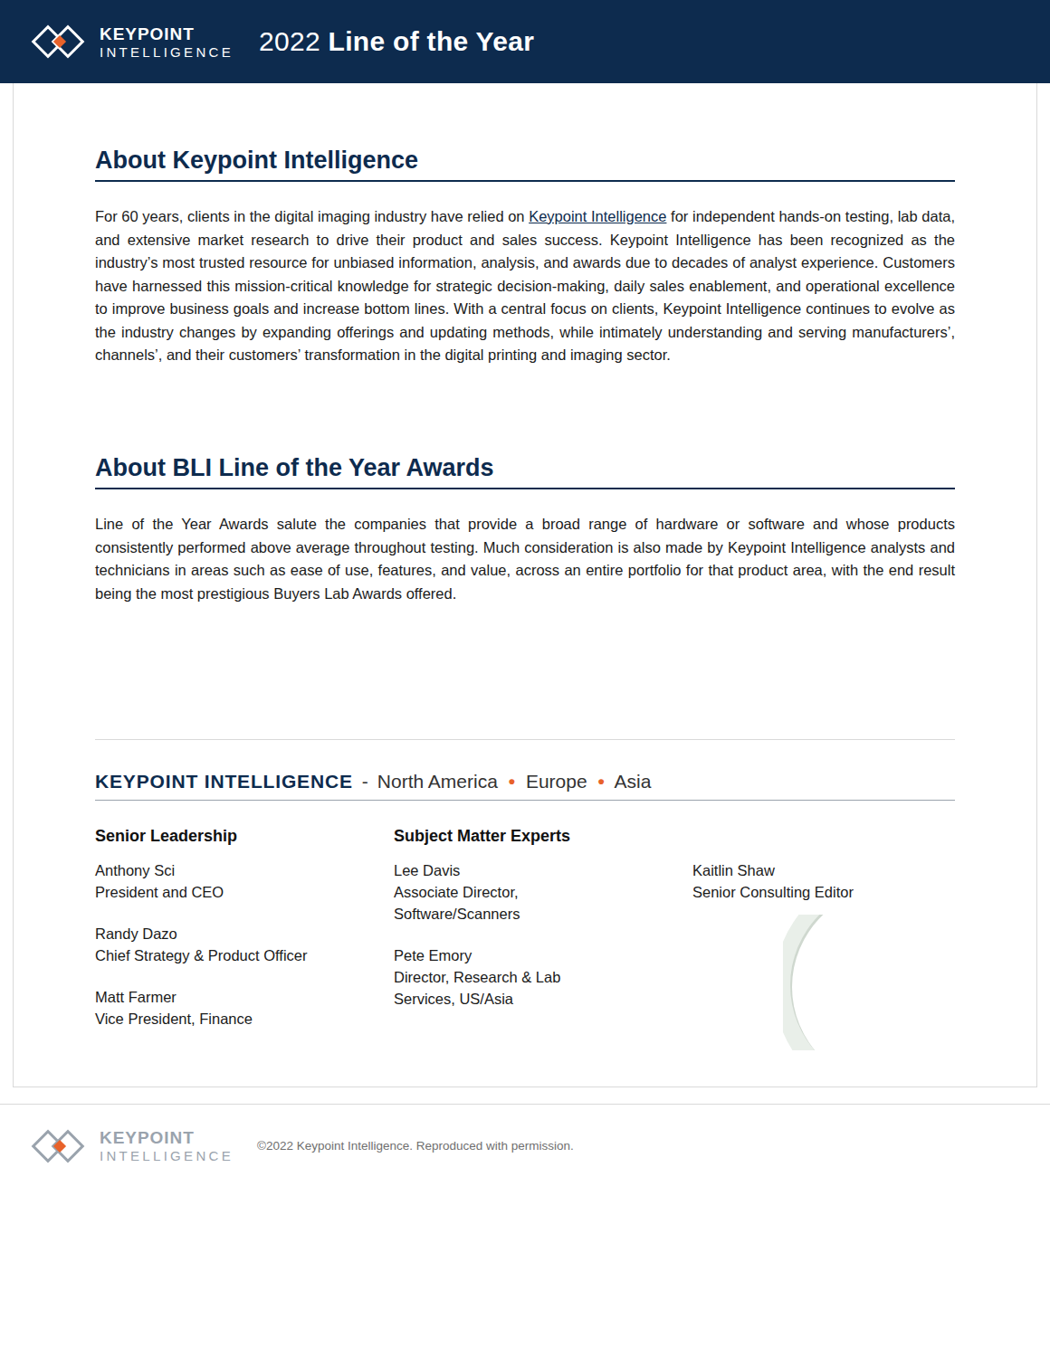KEYPOINT INTELLIGENCE
2022 Line of the Year
About Keypoint Intelligence
For 60 years, clients in the digital imaging industry have relied on Keypoint Intelligence for independent hands-on testing, lab data, and extensive market research to drive their product and sales success. Keypoint Intelligence has been recognized as the industry’s most trusted resource for unbiased information, analysis, and awards due to decades of analyst experience. Customers have harnessed this mission-critical knowledge for strategic decision-making, daily sales enablement, and operational excellence to improve business goals and increase bottom lines. With a central focus on clients, Keypoint Intelligence continues to evolve as the industry changes by expanding offerings and updating methods, while intimately understanding and serving manufacturers’, channels’, and their customers’ transformation in the digital printing and imaging sector.
About BLI Line of the Year Awards
Line of the Year Awards salute the companies that provide a broad range of hardware or software and whose products consistently performed above average throughout testing. Much consideration is also made by Keypoint Intelligence analysts and technicians in areas such as ease of use, features, and value, across an entire portfolio for that product area, with the end result being the most prestigious Buyers Lab Awards offered.
KEYPOINT INTELLIGENCE - North America • Europe • Asia
Senior Leadership
Anthony Sci President and CEO
Randy Dazo Chief Strategy & Product Officer
Matt Farmer Vice President, Finance
Subject Matter Experts
Lee Davis Associate Director,
Software/Scanners
Pete Emory Director, Research & Lab
Services, US/Asia
Kaitlin Shaw Senior Consulting Editor
KEYPOINT INTELLIGENCE
©2022 Keypoint Intelligence. Reproduced with permission.